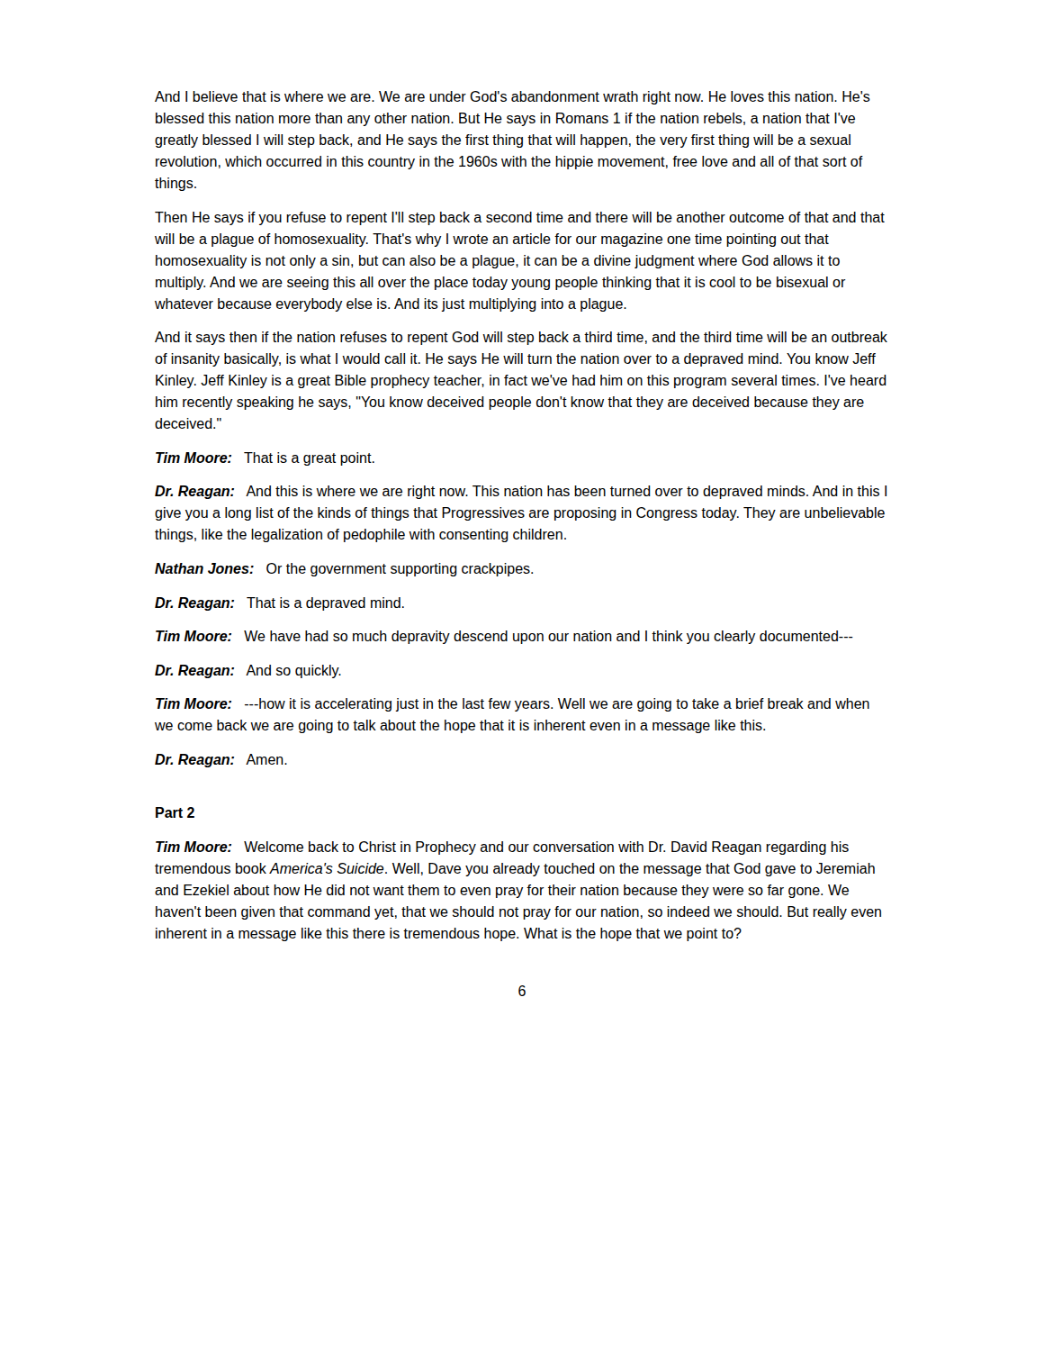And I believe that is where we are. We are under God's abandonment wrath right now. He loves this nation. He's blessed this nation more than any other nation. But He says in Romans 1 if the nation rebels, a nation that I've greatly blessed I will step back, and He says the first thing that will happen, the very first thing will be a sexual revolution, which occurred in this country in the 1960s with the hippie movement, free love and all of that sort of things.
Then He says if you refuse to repent I'll step back a second time and there will be another outcome of that and that will be a plague of homosexuality. That's why I wrote an article for our magazine one time pointing out that homosexuality is not only a sin, but can also be a plague, it can be a divine judgment where God allows it to multiply. And we are seeing this all over the place today young people thinking that it is cool to be bisexual or whatever because everybody else is. And its just multiplying into a plague.
And it says then if the nation refuses to repent God will step back a third time, and the third time will be an outbreak of insanity basically, is what I would call it. He says He will turn the nation over to a depraved mind. You know Jeff Kinley. Jeff Kinley is a great Bible prophecy teacher, in fact we've had him on this program several times. I've heard him recently speaking he says, "You know deceived people don't know that they are deceived because they are deceived."
Tim Moore: That is a great point.
Dr. Reagan: And this is where we are right now. This nation has been turned over to depraved minds. And in this I give you a long list of the kinds of things that Progressives are proposing in Congress today. They are unbelievable things, like the legalization of pedophile with consenting children.
Nathan Jones: Or the government supporting crackpipes.
Dr. Reagan: That is a depraved mind.
Tim Moore: We have had so much depravity descend upon our nation and I think you clearly documented---
Dr. Reagan: And so quickly.
Tim Moore: ---how it is accelerating just in the last few years. Well we are going to take a brief break and when we come back we are going to talk about the hope that it is inherent even in a message like this.
Dr. Reagan: Amen.
Part 2
Tim Moore: Welcome back to Christ in Prophecy and our conversation with Dr. David Reagan regarding his tremendous book America's Suicide. Well, Dave you already touched on the message that God gave to Jeremiah and Ezekiel about how He did not want them to even pray for their nation because they were so far gone. We haven't been given that command yet, that we should not pray for our nation, so indeed we should. But really even inherent in a message like this there is tremendous hope. What is the hope that we point to?
6